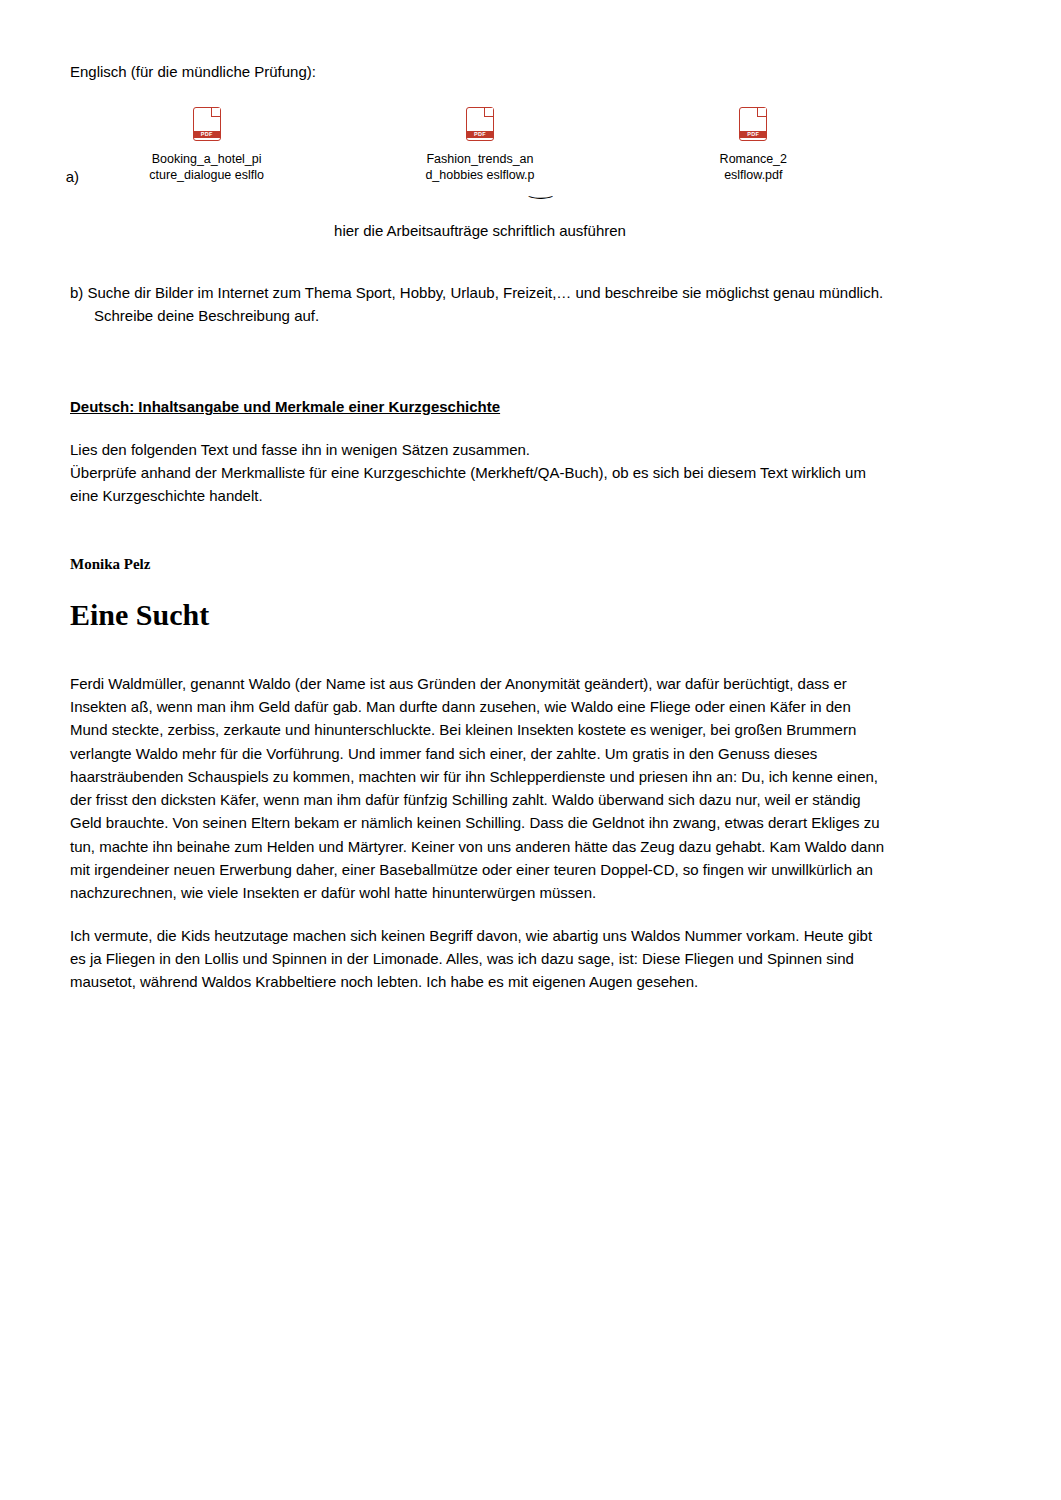Englisch (für die mündliche Prüfung):
a) Booking_a_hotel_pi cture_dialogue eslflo
Fashion_trends_an d_hobbies eslflow.p
Romance_2
eslflow.pdf
⏝
hier die Arbeitsaufträge schriftlich ausführen
b) Suche dir Bilder im Internet zum Thema Sport, Hobby, Urlaub, Freizeit,… und beschreibe sie möglichst genau mündlich. Schreibe deine Beschreibung auf.
Deutsch: Inhaltsangabe und Merkmale einer Kurzgeschichte
Lies den folgenden Text und fasse ihn in wenigen Sätzen zusammen.
Überprüfe anhand der Merkmalliste für eine Kurzgeschichte (Merkheft/QA-Buch), ob es sich bei diesem Text wirklich um eine Kurzgeschichte handelt.
Monika Pelz
Eine Sucht
Ferdi Waldmüller, genannt Waldo (der Name ist aus Gründen der Anonymität geändert), war dafür berüchtigt, dass er Insekten aß, wenn man ihm Geld dafür gab. Man durfte dann zusehen, wie Waldo eine Fliege oder einen Käfer in den Mund steckte, zerbiss, zerkaute und hinunterschluckte. Bei kleinen Insekten kostete es weniger, bei großen Brummern verlangte Waldo mehr für die Vorführung. Und immer fand sich einer, der zahlte. Um gratis in den Genuss dieses haarsträubenden Schauspiels zu kommen, machten wir für ihn Schlepperdienste und priesen ihn an: Du, ich kenne einen, der frisst den dicksten Käfer, wenn man ihm dafür fünfzig Schilling zahlt. Waldo überwand sich dazu nur, weil er ständig Geld brauchte. Von seinen Eltern bekam er nämlich keinen Schilling. Dass die Geldnot ihn zwang, etwas derart Ekliges zu tun, machte ihn beinahe zum Helden und Märtyrer. Keiner von uns anderen hätte das Zeug dazu gehabt. Kam Waldo dann mit irgendeiner neuen Erwerbung daher, einer Baseballmütze oder einer teuren Doppel-CD, so fingen wir unwillkürlich an nachzurechnen, wie viele Insekten er dafür wohl hatte hinunterwürgen müssen.
Ich vermute, die Kids heutzutage machen sich keinen Begriff davon, wie abartig uns Waldos Nummer vorkam. Heute gibt es ja Fliegen in den Lollis und Spinnen in der Limonade. Alles, was ich dazu sage, ist: Diese Fliegen und Spinnen sind mausetot, während Waldos Krabbeltiere noch lebten. Ich habe es mit eigenen Augen gesehen.